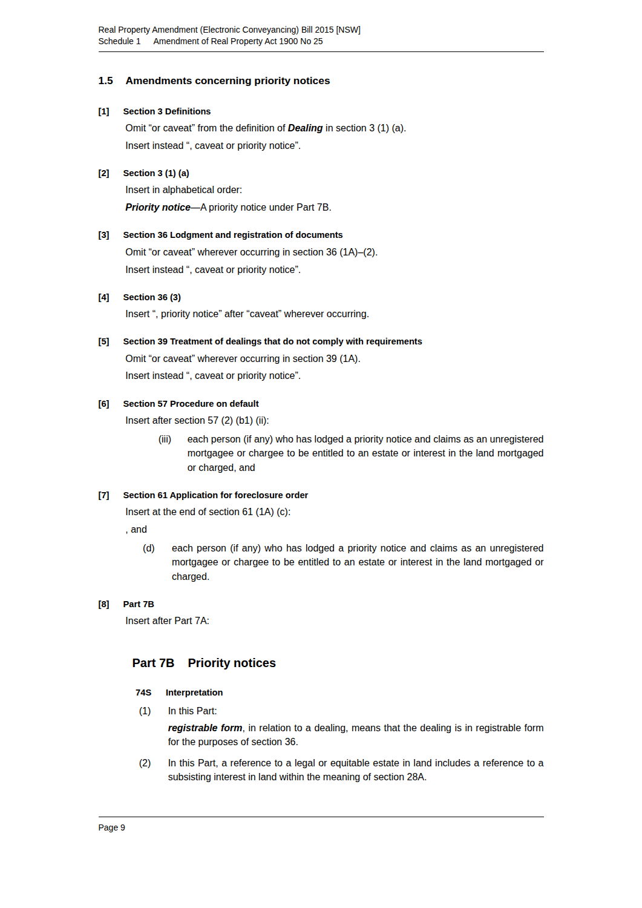Real Property Amendment (Electronic Conveyancing) Bill 2015 [NSW] Schedule 1 Amendment of Real Property Act 1900 No 25
1.5 Amendments concerning priority notices
[1] Section 3 Definitions
Omit “or caveat” from the definition of Dealing in section 3 (1) (a).
Insert instead “, caveat or priority notice”.
[2] Section 3 (1) (a)
Insert in alphabetical order:
Priority notice—A priority notice under Part 7B.
[3] Section 36 Lodgment and registration of documents
Omit “or caveat” wherever occurring in section 36 (1A)–(2).
Insert instead “, caveat or priority notice”.
[4] Section 36 (3)
Insert “, priority notice” after “caveat” wherever occurring.
[5] Section 39 Treatment of dealings that do not comply with requirements
Omit “or caveat” wherever occurring in section 39 (1A).
Insert instead “, caveat or priority notice”.
[6] Section 57 Procedure on default
Insert after section 57 (2) (b1) (ii):
(iii) each person (if any) who has lodged a priority notice and claims as an unregistered mortgagee or chargee to be entitled to an estate or interest in the land mortgaged or charged, and
[7] Section 61 Application for foreclosure order
Insert at the end of section 61 (1A) (c):
, and
(d) each person (if any) who has lodged a priority notice and claims as an unregistered mortgagee or chargee to be entitled to an estate or interest in the land mortgaged or charged.
[8] Part 7B
Insert after Part 7A:
Part 7BPriority notices
74S Interpretation
(1)
In this Part:
registrable form, in relation to a dealing, means that the dealing is in registrable form for the purposes of section 36.
(2)
In this Part, a reference to a legal or equitable estate in land includes a reference to a subsisting interest in land within the meaning of section 28A.
Page 9